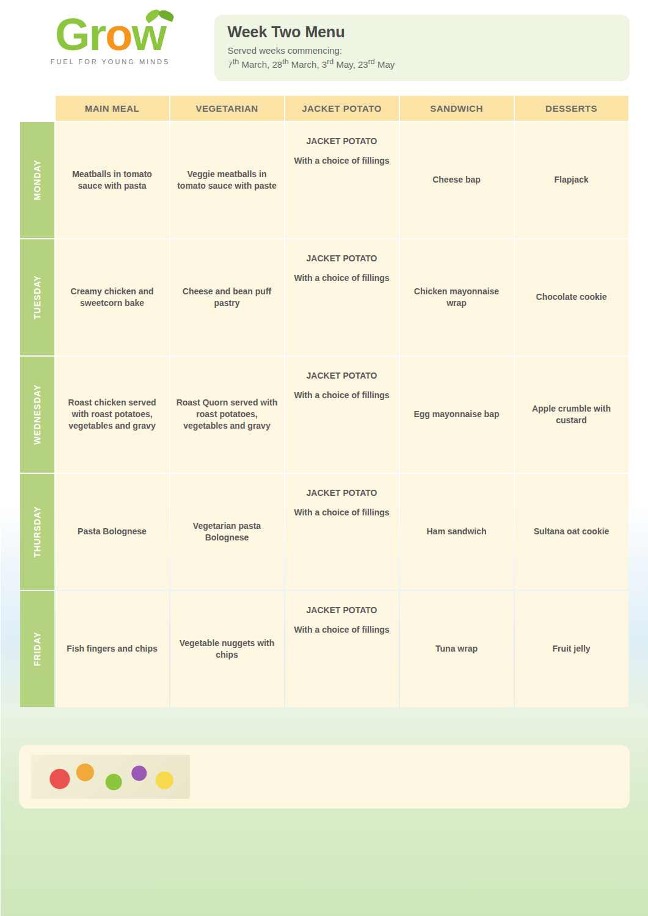Grow
FUEL FOR YOUNG MINDS
Week Two Menu
Served weeks commencing:
7th March, 28th March, 3rd May, 23rd May
| | MAIN MEAL | VEGETARIAN | JACKET POTATO | SANDWICH | DESSERTS |
| --- | --- | --- | --- | --- | --- |
| MONDAY | Meatballs in tomato sauce with pasta | Veggie meatballs in tomato sauce with paste | JACKET POTATO With a choice of fillings | Cheese bap | Flapjack |
| TUESDAY | Creamy chicken and sweetcorn bake | Cheese and bean puff pastry | JACKET POTATO With a choice of fillings | Chicken mayonnaise wrap | Chocolate cookie |
| WEDNESDAY | Roast chicken served with roast potatoes, vegetables and gravy | Roast Quorn served with roast potatoes, vegetables and gravy | JACKET POTATO With a choice of fillings | Egg mayonnaise bap | Apple crumble with custard |
| THURSDAY | Pasta Bolognese | Vegetarian pasta Bolognese | JACKET POTATO With a choice of fillings | Ham sandwich | Sultana oat cookie |
| FRIDAY | Fish fingers and chips | Vegetable nuggets with chips | JACKET POTATO With a choice of fillings | Tuna wrap | Fruit jelly |